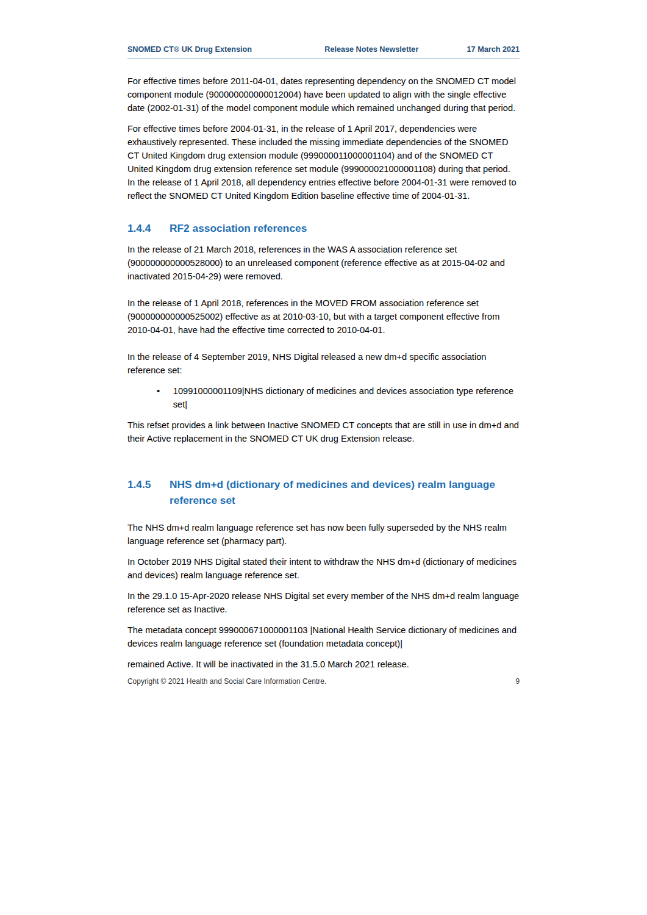SNOMED CT® UK Drug Extension Release Notes Newsletter 17 March 2021
For effective times before 2011-04-01, dates representing dependency on the SNOMED CT model component module (900000000000012004) have been updated to align with the single effective date (2002-01-31) of the model component module which remained unchanged during that period.
For effective times before 2004-01-31, in the release of 1 April 2017, dependencies were exhaustively represented. These included the missing immediate dependencies of the SNOMED CT United Kingdom drug extension module (999000011000001104) and of the SNOMED CT United Kingdom drug extension reference set module (999000021000001108) during that period. In the release of 1 April 2018, all dependency entries effective before 2004-01-31 were removed to reflect the SNOMED CT United Kingdom Edition baseline effective time of 2004-01-31.
1.4.4 RF2 association references
In the release of 21 March 2018, references in the WAS A association reference set (900000000000528000) to an unreleased component (reference effective as at 2015-04-02 and inactivated 2015-04-29) were removed.
In the release of 1 April 2018, references in the MOVED FROM association reference set (900000000000525002) effective as at 2010-03-10, but with a target component effective from 2010-04-01, have had the effective time corrected to 2010-04-01.
In the release of 4 September 2019, NHS Digital released a new dm+d specific association reference set:
10991000001109|NHS dictionary of medicines and devices association type reference set|
This refset provides a link between Inactive SNOMED CT concepts that are still in use in dm+d and their Active replacement in the SNOMED CT UK drug Extension release.
1.4.5 NHS dm+d (dictionary of medicines and devices) realm language reference set
The NHS dm+d realm language reference set has now been fully superseded by the NHS realm language reference set (pharmacy part).
In October 2019 NHS Digital stated their intent to withdraw the NHS dm+d (dictionary of medicines and devices) realm language reference set.
In the 29.1.0 15-Apr-2020 release NHS Digital set every member of the NHS dm+d realm language reference set as Inactive.
The metadata concept 999000671000001103 |National Health Service dictionary of medicines and devices realm language reference set (foundation metadata concept)|
remained Active. It will be inactivated in the 31.5.0 March 2021 release.
Copyright © 2021 Health and Social Care Information Centre. 9